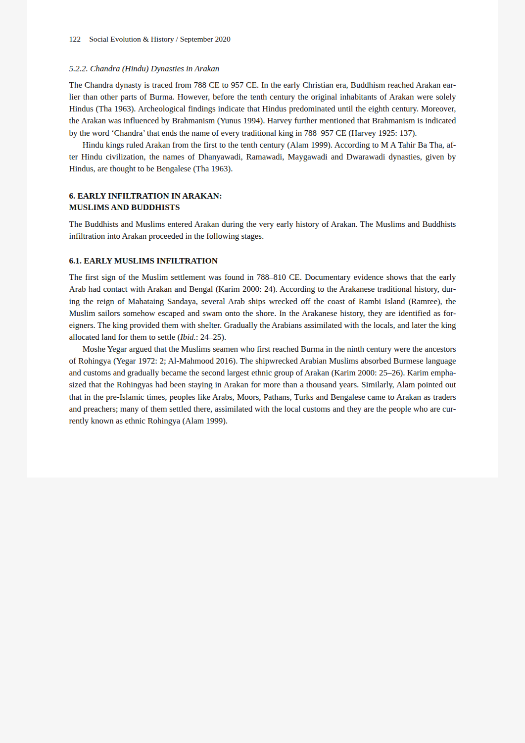122 Social Evolution & History / September 2020
5.2.2. Chandra (Hindu) Dynasties in Arakan
The Chandra dynasty is traced from 788 CE to 957 CE. In the early Christian era, Buddhism reached Arakan earlier than other parts of Burma. However, before the tenth century the original inhabitants of Arakan were solely Hindus (Tha 1963). Archeological findings indicate that Hindus predominated until the eighth century. Moreover, the Arakan was influenced by Brahmanism (Yunus 1994). Harvey further mentioned that Brahmanism is indicated by the word ‘Chandra’ that ends the name of every traditional king in 788–957 CE (Harvey 1925: 137).
Hindu kings ruled Arakan from the first to the tenth century (Alam 1999). According to M A Tahir Ba Tha, after Hindu civilization, the names of Dhanyawadi, Ramawadi, Maygawadi and Dwarawadi dynasties, given by Hindus, are thought to be Bengalese (Tha 1963).
6. Early Infiltration in Arakan:
Muslims and Buddhists
The Buddhists and Muslims entered Arakan during the very early history of Arakan. The Muslims and Buddhists infiltration into Arakan proceeded in the following stages.
6.1. Early Muslims Infiltration
The first sign of the Muslim settlement was found in 788–810 CE. Documentary evidence shows that the early Arab had contact with Arakan and Bengal (Karim 2000: 24). According to the Arakanese traditional history, during the reign of Mahataing Sandaya, several Arab ships wrecked off the coast of Rambi Island (Ramree), the Muslim sailors somehow escaped and swam onto the shore. In the Arakanese history, they are identified as foreigners. The king provided them with shelter. Gradually the Arabians assimilated with the locals, and later the king allocated land for them to settle (Ibid.: 24–25).
Moshe Yegar argued that the Muslims seamen who first reached Burma in the ninth century were the ancestors of Rohingya (Yegar 1972: 2; Al-Mahmood 2016). The shipwrecked Arabian Muslims absorbed Burmese language and customs and gradually became the second largest ethnic group of Arakan (Karim 2000: 25–26). Karim emphasized that the Rohingyas had been staying in Arakan for more than a thousand years. Similarly, Alam pointed out that in the pre-Islamic times, peoples like Arabs, Moors, Pathans, Turks and Bengalese came to Arakan as traders and preachers; many of them settled there, assimilated with the local customs and they are the people who are currently known as ethnic Rohingya (Alam 1999).